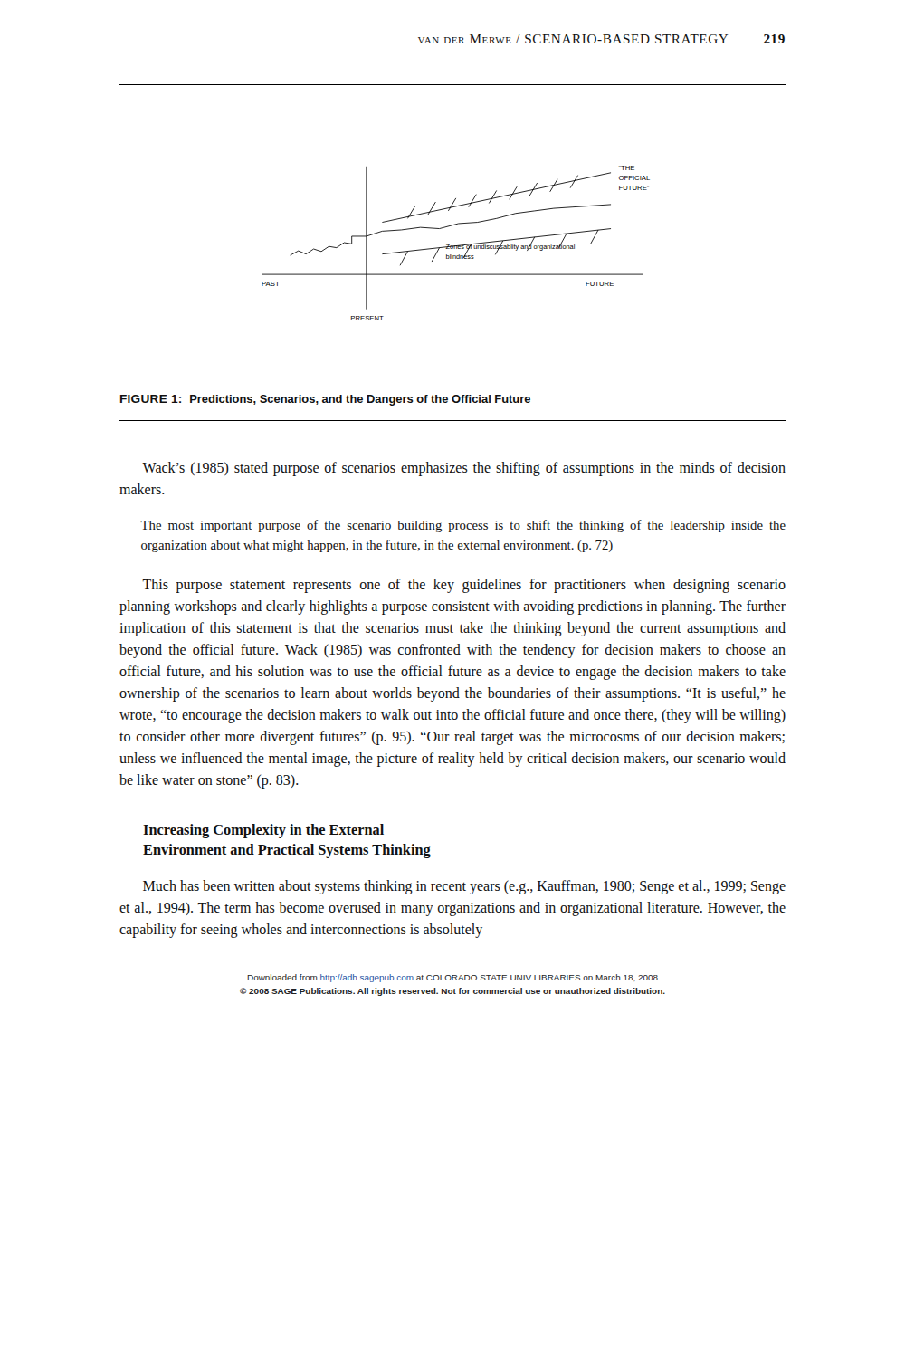van der Merwe / SCENARIO-BASED STRATEGY 219
“THE OFFICIAL FUTURE” Zones of undiscussablity and organizational blindness PAST FUTURE PRESENT
FIGURE 1: Predictions, Scenarios, and the Dangers of the Official Future
Wack’s (1985) stated purpose of scenarios emphasizes the shifting of assumptions in the minds of decision makers.
The most important purpose of the scenario building process is to shift the thinking of the leadership inside the organization about what might happen, in the future, in the external environment. (p. 72)
This purpose statement represents one of the key guidelines for practitioners when designing scenario planning workshops and clearly highlights a purpose consistent with avoiding predictions in planning. The further implication of this statement is that the scenarios must take the thinking beyond the current assumptions and beyond the official future. Wack (1985) was confronted with the tendency for decision makers to choose an official future, and his solution was to use the official future as a device to engage the decision makers to take ownership of the scenarios to learn about worlds beyond the boundaries of their assumptions. “It is useful,” he wrote, “to encourage the decision makers to walk out into the official future and once there, (they will be willing) to consider other more divergent futures” (p. 95). “Our real target was the microcosms of our decision makers; unless we influenced the mental image, the picture of reality held by critical decision makers, our scenario would be like water on stone” (p. 83).
Increasing Complexity in the External
Environment and Practical Systems Thinking
Much has been written about systems thinking in recent years (e.g., Kauffman, 1980; Senge et al., 1999; Senge et al., 1994). The term has become overused in many organizations and in organizational literature. However, the capability for seeing wholes and interconnections is absolutely
Downloaded from http://adh.sagepub.com at COLORADO STATE UNIV LIBRARIES on March 18, 2008
© 2008 SAGE Publications. All rights reserved. Not for commercial use or unauthorized distribution.